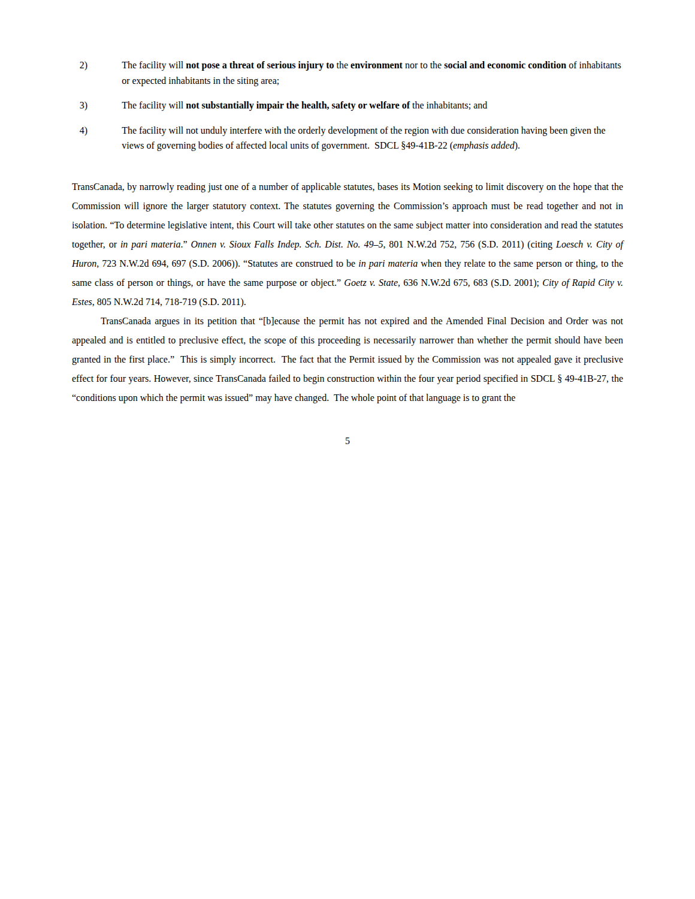2) The facility will not pose a threat of serious injury to the environment nor to the social and economic condition of inhabitants or expected inhabitants in the siting area;
3) The facility will not substantially impair the health, safety or welfare of the inhabitants; and
4) The facility will not unduly interfere with the orderly development of the region with due consideration having been given the views of governing bodies of affected local units of government. SDCL §49-41B-22 (emphasis added).
TransCanada, by narrowly reading just one of a number of applicable statutes, bases its Motion seeking to limit discovery on the hope that the Commission will ignore the larger statutory context. The statutes governing the Commission’s approach must be read together and not in isolation. “To determine legislative intent, this Court will take other statutes on the same subject matter into consideration and read the statutes together, or in pari materia.” Onnen v. Sioux Falls Indep. Sch. Dist. No. 49–5, 801 N.W.2d 752, 756 (S.D. 2011) (citing Loesch v. City of Huron, 723 N.W.2d 694, 697 (S.D. 2006)). “Statutes are construed to be in pari materia when they relate to the same person or thing, to the same class of person or things, or have the same purpose or object.” Goetz v. State, 636 N.W.2d 675, 683 (S.D. 2001); City of Rapid City v. Estes, 805 N.W.2d 714, 718-719 (S.D. 2011).
TransCanada argues in its petition that “[b]ecause the permit has not expired and the Amended Final Decision and Order was not appealed and is entitled to preclusive effect, the scope of this proceeding is necessarily narrower than whether the permit should have been granted in the first place.” This is simply incorrect. The fact that the Permit issued by the Commission was not appealed gave it preclusive effect for four years. However, since TransCanada failed to begin construction within the four year period specified in SDCL § 49-41B-27, the “conditions upon which the permit was issued” may have changed. The whole point of that language is to grant the
5